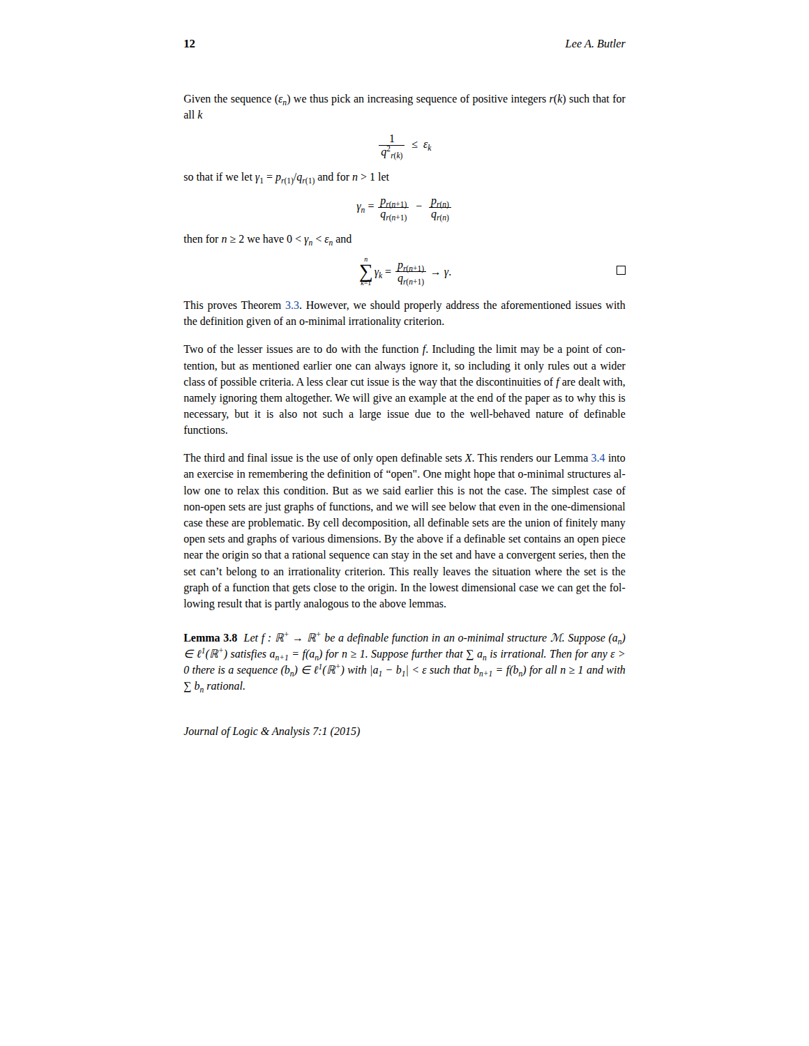12 Lee A. Butler
Given the sequence (εn) we thus pick an increasing sequence of positive integers r(k) such that for all k
1 q2r(k) ≤ εk
so that if we let γ1 = pr(1)/qr(1) and for n > 1 let
γn = pr(n+1) qr(n+1) − pr(n) qr(n)
then for n ≥ 2 we have 0 < γn < εn and
n ∑ k=1 γk = pr(n+1) qr(n+1) → γ.
This proves Theorem 3.3. However, we should properly address the aforementioned issues with the definition given of an o-minimal irrationality criterion.
Two of the lesser issues are to do with the function f. Including the limit may be a point of contention, but as mentioned earlier one can always ignore it, so including it only rules out a wider class of possible criteria. A less clear cut issue is the way that the discontinuities of f are dealt with, namely ignoring them altogether. We will give an example at the end of the paper as to why this is necessary, but it is also not such a large issue due to the well-behaved nature of definable functions.
The third and final issue is the use of only open definable sets X. This renders our Lemma 3.4 into an exercise in remembering the definition of “open". One might hope that o-minimal structures allow one to relax this condition. But as we said earlier this is not the case. The simplest case of non-open sets are just graphs of functions, and we will see below that even in the one-dimensional case these are problematic. By cell decomposition, all definable sets are the union of finitely many open sets and graphs of various dimensions. By the above if a definable set contains an open piece near the origin so that a rational sequence can stay in the set and have a convergent series, then the set can’t belong to an irrationality criterion. This really leaves the situation where the set is the graph of a function that gets close to the origin. In the lowest dimensional case we can get the following result that is partly analogous to the above lemmas.
Lemma 3.8 Let f : ℝ+ → ℝ+ be a definable function in an o-minimal structure ℳ. Suppose (an) ∈ ℓ1(ℝ+) satisfies an+1 = f(an) for n ≥ 1. Suppose further that ∑ an is irrational. Then for any ε > 0 there is a sequence (bn) ∈ ℓ1(ℝ+) with |a1 − b1| < ε such that bn+1 = f(bn) for all n ≥ 1 and with ∑ bn rational.
Journal of Logic & Analysis 7:1 (2015)